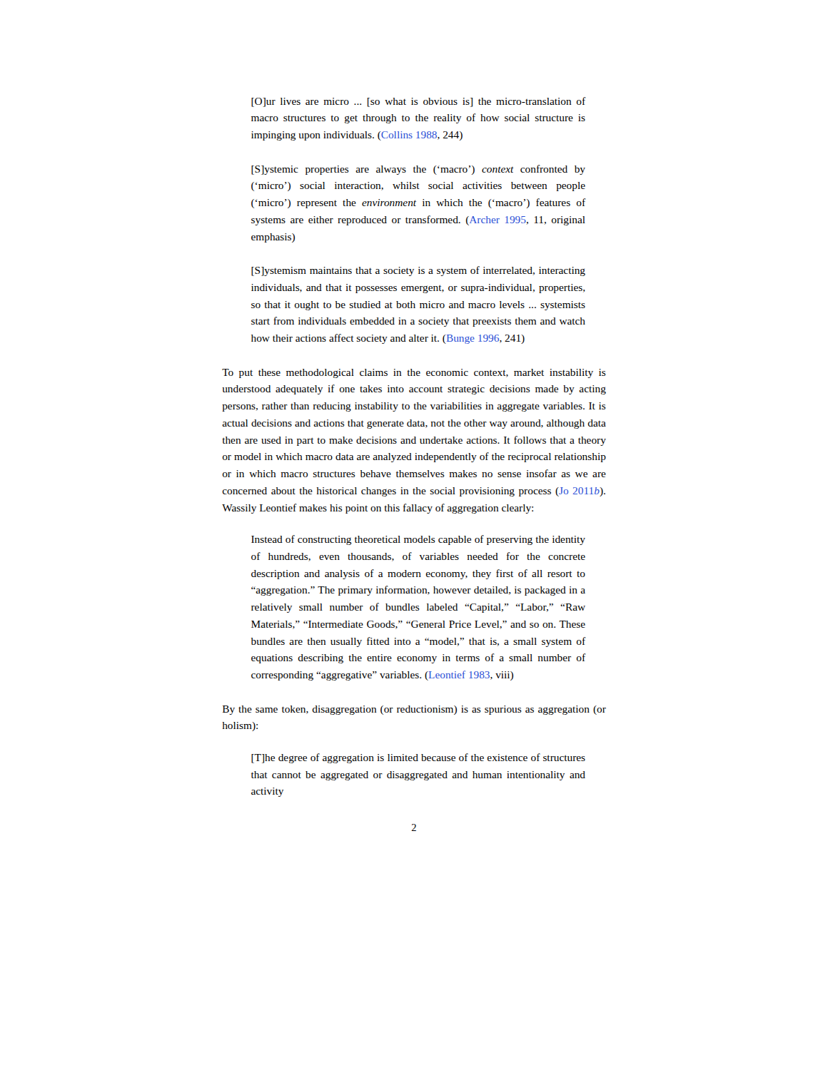[O]ur lives are micro ... [so what is obvious is] the micro-translation of macro structures to get through to the reality of how social structure is impinging upon individuals. (Collins 1988, 244)
[S]ystemic properties are always the (‘macro’) context confronted by (‘micro’) social interaction, whilst social activities between people (‘micro’) represent the environment in which the (‘macro’) features of systems are either reproduced or transformed. (Archer 1995, 11, original emphasis)
[S]ystemism maintains that a society is a system of interrelated, interacting individuals, and that it possesses emergent, or supra-individual, properties, so that it ought to be studied at both micro and macro levels ... systemists start from individuals embedded in a society that preexists them and watch how their actions affect society and alter it. (Bunge 1996, 241)
To put these methodological claims in the economic context, market instability is understood adequately if one takes into account strategic decisions made by acting persons, rather than reducing instability to the variabilities in aggregate variables. It is actual decisions and actions that generate data, not the other way around, although data then are used in part to make decisions and undertake actions. It follows that a theory or model in which macro data are analyzed independently of the reciprocal relationship or in which macro structures behave themselves makes no sense insofar as we are concerned about the historical changes in the social provisioning process (Jo 2011b). Wassily Leontief makes his point on this fallacy of aggregation clearly:
Instead of constructing theoretical models capable of preserving the identity of hundreds, even thousands, of variables needed for the concrete description and analysis of a modern economy, they first of all resort to “aggregation.” The primary information, however detailed, is packaged in a relatively small number of bundles labeled “Capital,” “Labor,” “Raw Materials,” “Intermediate Goods,” “General Price Level,” and so on. These bundles are then usually fitted into a “model,” that is, a small system of equations describing the entire economy in terms of a small number of corresponding “aggregative” variables. (Leontief 1983, viii)
By the same token, disaggregation (or reductionism) is as spurious as aggregation (or holism):
[T]he degree of aggregation is limited because of the existence of structures that cannot be aggregated or disaggregated and human intentionality and activity
2